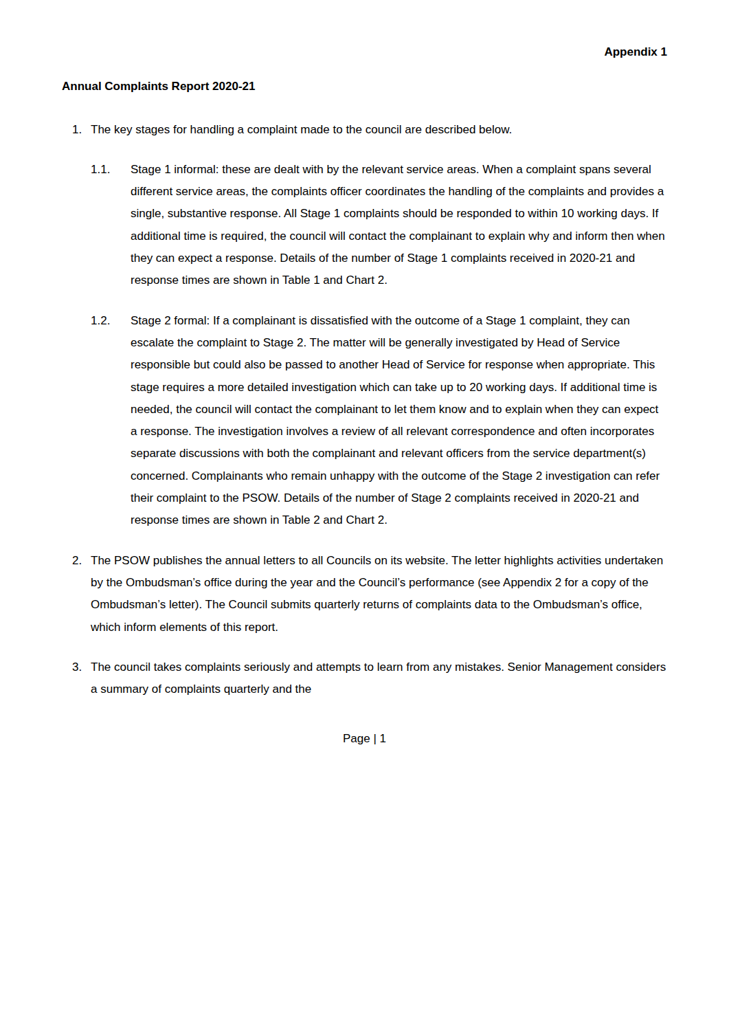Appendix 1
Annual Complaints Report 2020-21
The key stages for handling a complaint made to the council are described below.
1.1. Stage 1 informal: these are dealt with by the relevant service areas. When a complaint spans several different service areas, the complaints officer coordinates the handling of the complaints and provides a single, substantive response. All Stage 1 complaints should be responded to within 10 working days. If additional time is required, the council will contact the complainant to explain why and inform then when they can expect a response. Details of the number of Stage 1 complaints received in 2020-21 and response times are shown in Table 1 and Chart 2.
1.2. Stage 2 formal: If a complainant is dissatisfied with the outcome of a Stage 1 complaint, they can escalate the complaint to Stage 2. The matter will be generally investigated by Head of Service responsible but could also be passed to another Head of Service for response when appropriate. This stage requires a more detailed investigation which can take up to 20 working days. If additional time is needed, the council will contact the complainant to let them know and to explain when they can expect a response. The investigation involves a review of all relevant correspondence and often incorporates separate discussions with both the complainant and relevant officers from the service department(s) concerned. Complainants who remain unhappy with the outcome of the Stage 2 investigation can refer their complaint to the PSOW. Details of the number of Stage 2 complaints received in 2020-21 and response times are shown in Table 2 and Chart 2.
The PSOW publishes the annual letters to all Councils on its website. The letter highlights activities undertaken by the Ombudsman’s office during the year and the Council’s performance (see Appendix 2 for a copy of the Ombudsman’s letter). The Council submits quarterly returns of complaints data to the Ombudsman’s office, which inform elements of this report.
The council takes complaints seriously and attempts to learn from any mistakes. Senior Management considers a summary of complaints quarterly and the
Page | 1